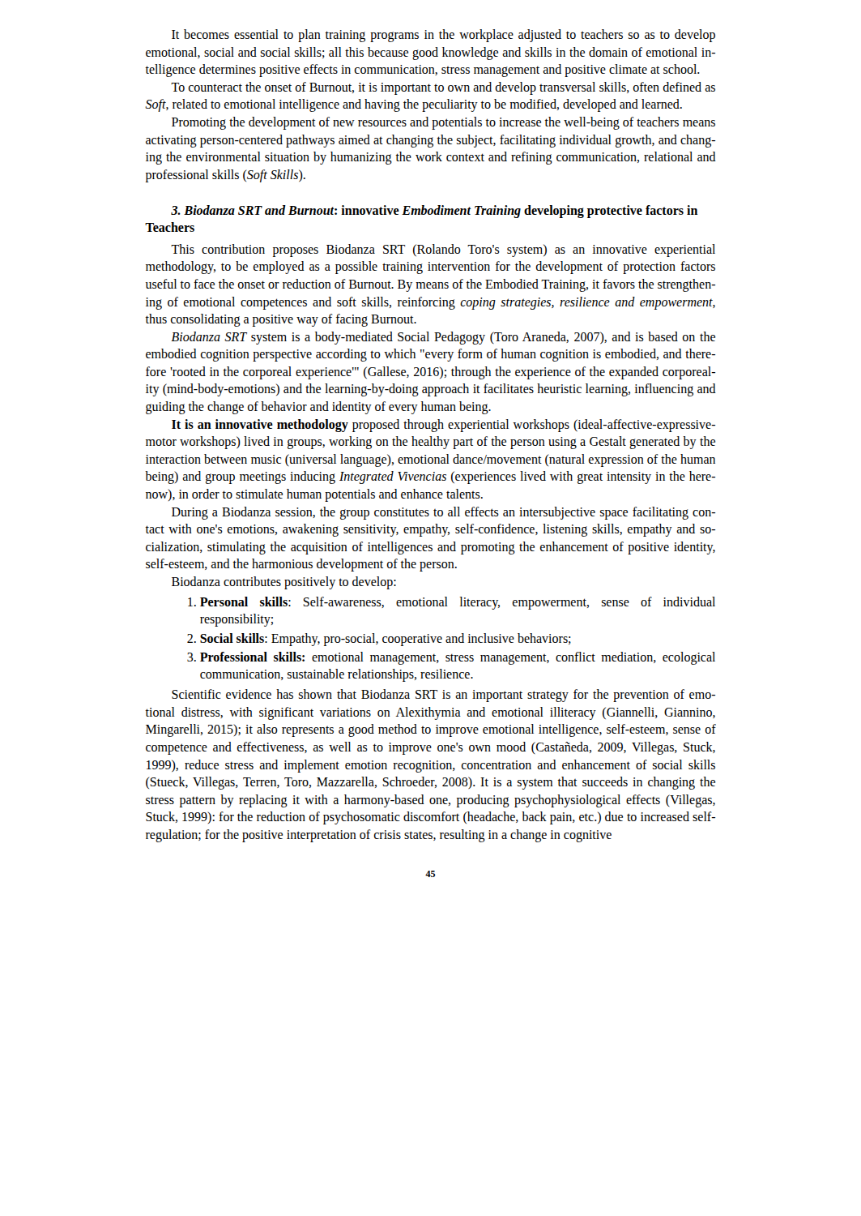It becomes essential to plan training programs in the workplace adjusted to teachers so as to develop emotional, social and social skills; all this because good knowledge and skills in the domain of emotional intelligence determines positive effects in communication, stress management and positive climate at school.
To counteract the onset of Burnout, it is important to own and develop transversal skills, often defined as Soft, related to emotional intelligence and having the peculiarity to be modified, developed and learned.
Promoting the development of new resources and potentials to increase the well-being of teachers means activating person-centered pathways aimed at changing the subject, facilitating individual growth, and changing the environmental situation by humanizing the work context and refining communication, relational and professional skills (Soft Skills).
3. Biodanza SRT and Burnout: innovative Embodiment Training developing protective factors in Teachers
This contribution proposes Biodanza SRT (Rolando Toro's system) as an innovative experiential methodology, to be employed as a possible training intervention for the development of protection factors useful to face the onset or reduction of Burnout. By means of the Embodied Training, it favors the strengthening of emotional competences and soft skills, reinforcing coping strategies, resilience and empowerment, thus consolidating a positive way of facing Burnout.
Biodanza SRT system is a body-mediated Social Pedagogy (Toro Araneda, 2007), and is based on the embodied cognition perspective according to which "every form of human cognition is embodied, and therefore 'rooted in the corporeal experience'" (Gallese, 2016); through the experience of the expanded corporeality (mind-body-emotions) and the learning-by-doing approach it facilitates heuristic learning, influencing and guiding the change of behavior and identity of every human being.
It is an innovative methodology proposed through experiential workshops (ideal-affective-expressive-motor workshops) lived in groups, working on the healthy part of the person using a Gestalt generated by the interaction between music (universal language), emotional dance/movement (natural expression of the human being) and group meetings inducing Integrated Vivencias (experiences lived with great intensity in the here-now), in order to stimulate human potentials and enhance talents.
During a Biodanza session, the group constitutes to all effects an intersubjective space facilitating contact with one's emotions, awakening sensitivity, empathy, self-confidence, listening skills, empathy and socialization, stimulating the acquisition of intelligences and promoting the enhancement of positive identity, self-esteem, and the harmonious development of the person.
Biodanza contributes positively to develop:
Personal skills: Self-awareness, emotional literacy, empowerment, sense of individual responsibility;
Social skills: Empathy, pro-social, cooperative and inclusive behaviors;
Professional skills: emotional management, stress management, conflict mediation, ecological communication, sustainable relationships, resilience.
Scientific evidence has shown that Biodanza SRT is an important strategy for the prevention of emotional distress, with significant variations on Alexithymia and emotional illiteracy (Giannelli, Giannino, Mingarelli, 2015); it also represents a good method to improve emotional intelligence, self-esteem, sense of competence and effectiveness, as well as to improve one's own mood (Castañeda, 2009, Villegas, Stuck, 1999), reduce stress and implement emotion recognition, concentration and enhancement of social skills (Stueck, Villegas, Terren, Toro, Mazzarella, Schroeder, 2008). It is a system that succeeds in changing the stress pattern by replacing it with a harmony-based one, producing psychophysiological effects (Villegas, Stuck, 1999): for the reduction of psychosomatic discomfort (headache, back pain, etc.) due to increased self-regulation; for the positive interpretation of crisis states, resulting in a change in cognitive
45